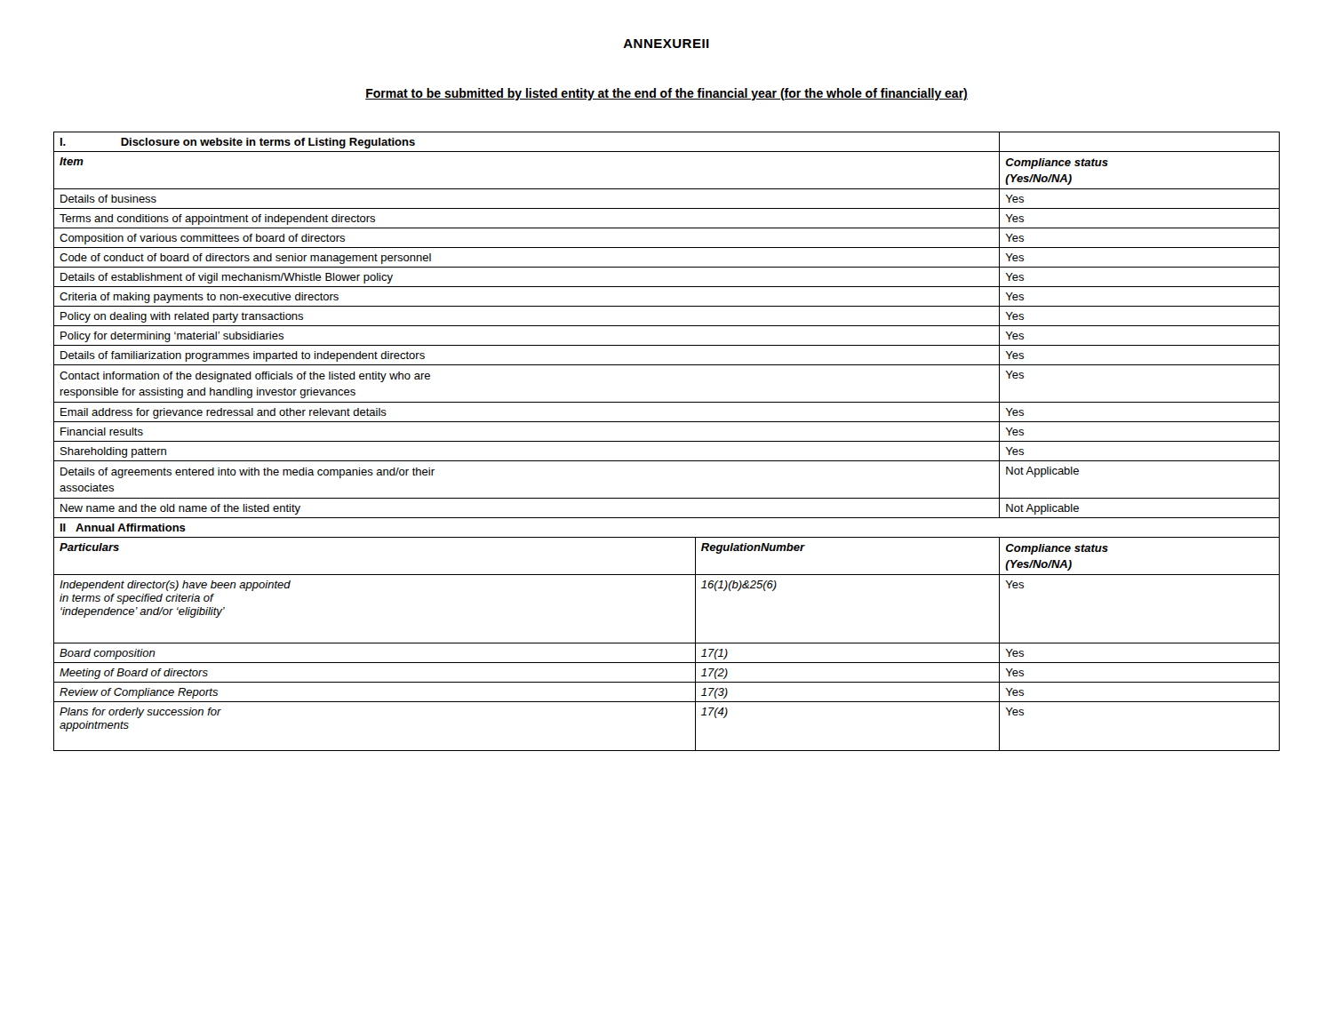ANNEXUREII
Format to be submitted by listed entity at the end of the financial year (for the whole of financially ear)
| I. Disclosure on website in terms of Listing Regulations | |
| Item | Compliance status (Yes/No/NA) |
| Details of business | Yes |
| Terms and conditions of appointment of independent directors | Yes |
| Composition of various committees of board of directors | Yes |
| Code of conduct of board of directors and senior management personnel | Yes |
| Details of establishment of vigil mechanism/Whistle Blower policy | Yes |
| Criteria of making payments to non-executive directors | Yes |
| Policy on dealing with related party transactions | Yes |
| Policy for determining ‘material’ subsidiaries | Yes |
| Details of familiarization programmes imparted to independent directors | Yes |
| Contact information of the designated officials of the listed entity who are responsible for assisting and handling investor grievances | Yes |
| Email address for grievance redressal and other relevant details | Yes |
| Financial results | Yes |
| Shareholding pattern | Yes |
| Details of agreements entered into with the media companies and/or their associates | Not Applicable |
| New name and the old name of the listed entity | Not Applicable |
| II Annual Affirmations |
| Particulars | RegulationNumber | Compliance status (Yes/No/NA) |
| Independent director(s) have been appointed in terms of specified criteria of ‘independence’ and/or ‘eligibility’ | 16(1)(b)&25(6) | Yes |
| Board composition | 17(1) | Yes |
| Meeting of Board of directors | 17(2) | Yes |
| Review of Compliance Reports | 17(3) | Yes |
| Plans for orderly succession for appointments | 17(4) | Yes |